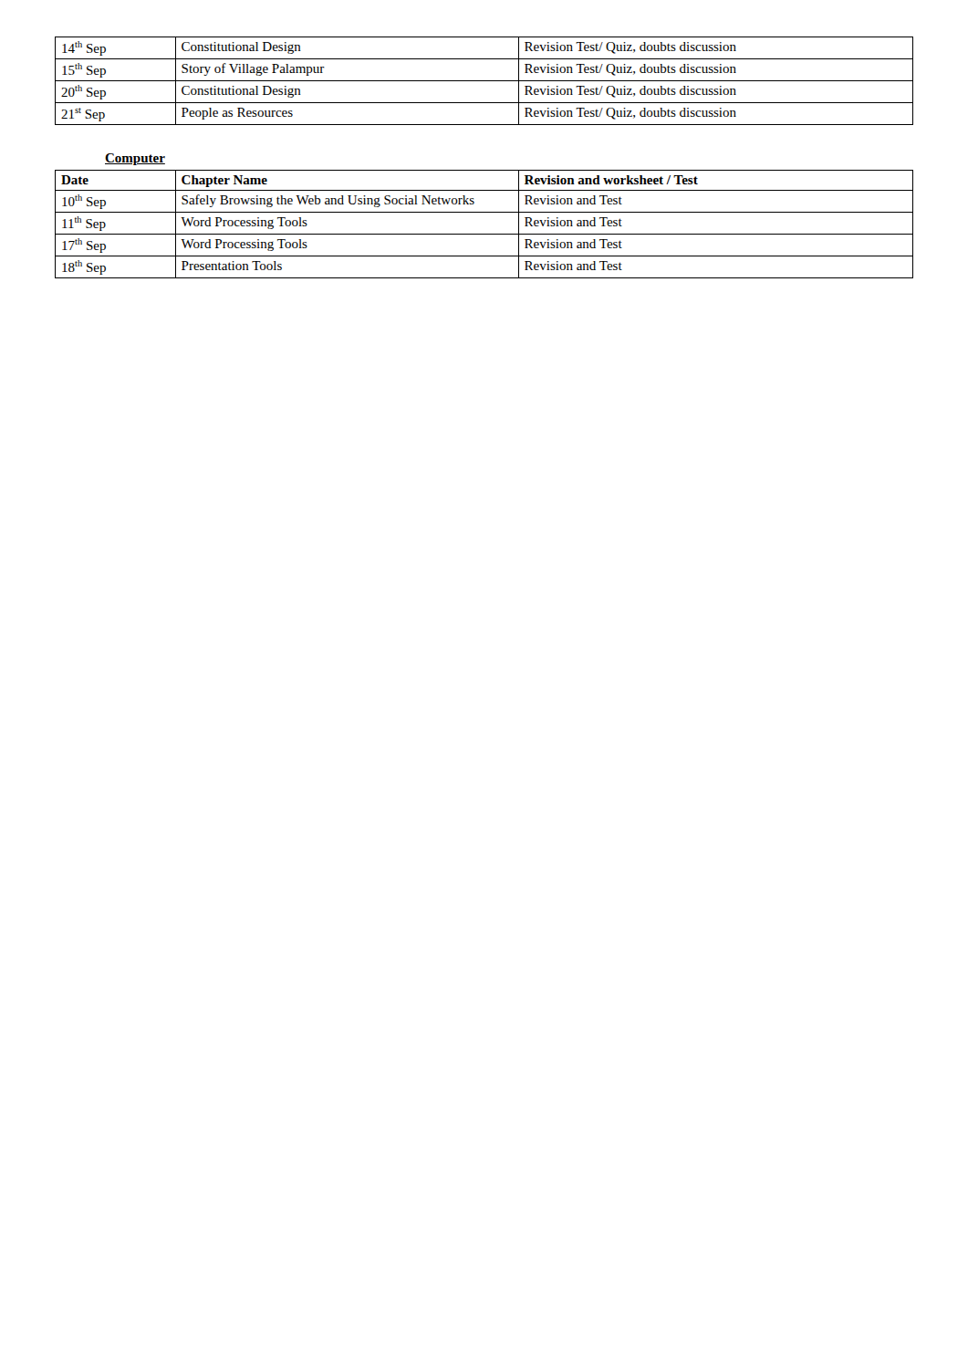| 14 th Sep | Constitutional Design | Revision Test/ Quiz, doubts discussion |
| 15 th Sep | Story of Village Palampur | Revision Test/ Quiz, doubts discussion |
| 20 th Sep | Constitutional Design | Revision Test/ Quiz, doubts discussion |
| 21 st Sep | People as Resources | Revision Test/ Quiz, doubts discussion |
Computer
| Date | Chapter Name | Revision and worksheet / Test |
| --- | --- | --- |
| 10 th Sep | Safely Browsing the Web and Using Social Networks | Revision and Test |
| 11 th Sep | Word Processing Tools | Revision and Test |
| 17 th Sep | Word Processing Tools | Revision and Test |
| 18 th Sep | Presentation Tools | Revision and Test |